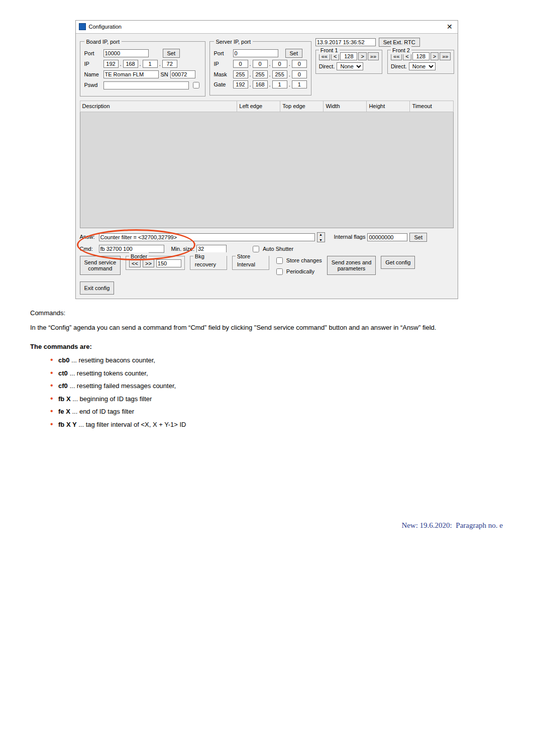Configuration
✕
Board IP, port
Port Set
IP
. . .
Name SN
Pswd
Server IP, port
Port Set
IP
. . .
Mask
. . .
Gate
. . .
Set Ext. RTC
Front 1
«« < > »»
Direct. None
Front 2
«« < > »»
Direct. None
| Description | Left edge | Top edge | Width | Height | Timeout |
| --- | --- | --- | --- | --- | --- |
Answ: ▲▼ Internal flags Set
Cmd: Min. size: Auto Shutter
Send service
command
Border
<< >>
Bkg recovery
Store Interval
Store changes Periodically
Send zones and
parameters Get config Exit config
Commands:
In the “Config” agenda you can send a command from “Cmd” field by clicking "Send service command" button and an answer in “Answ” field.
The commands are:
cb0 ... resetting beacons counter,
ct0 ... resetting tokens counter,
cf0 ... resetting failed messages counter,
fb X ... beginning of ID tags filter
fe X ... end of ID tags filter
fb X Y ... tag filter interval of <X, X + Y-1> ID
New: 19.6.2020: Paragraph no. e